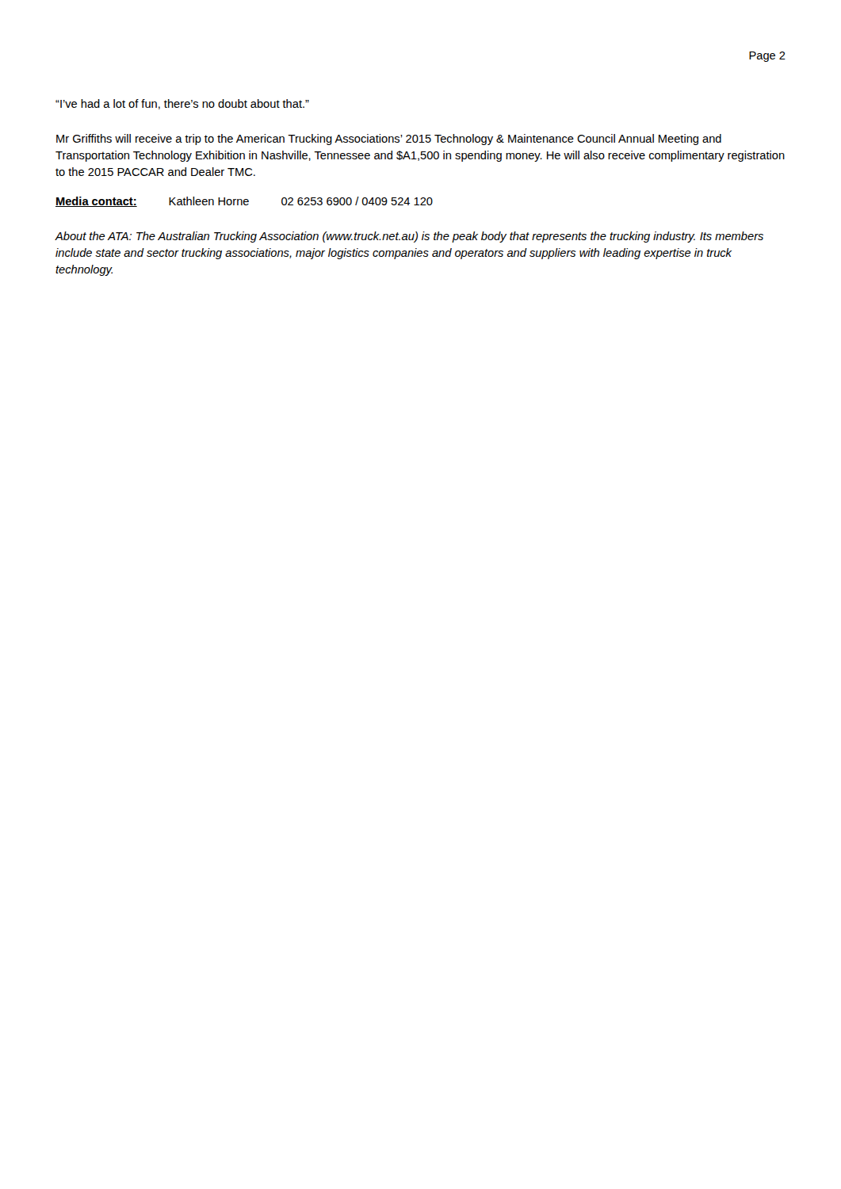Page 2
“I’ve had a lot of fun, there’s no doubt about that.”
Mr Griffiths will receive a trip to the American Trucking Associations’ 2015 Technology & Maintenance Council Annual Meeting and Transportation Technology Exhibition in Nashville, Tennessee and $A1,500 in spending money. He will also receive complimentary registration to the 2015 PACCAR and Dealer TMC.
Media contact: Kathleen Horne 02 6253 6900 / 0409 524 120
About the ATA: The Australian Trucking Association (www.truck.net.au) is the peak body that represents the trucking industry. Its members include state and sector trucking associations, major logistics companies and operators and suppliers with leading expertise in truck technology.